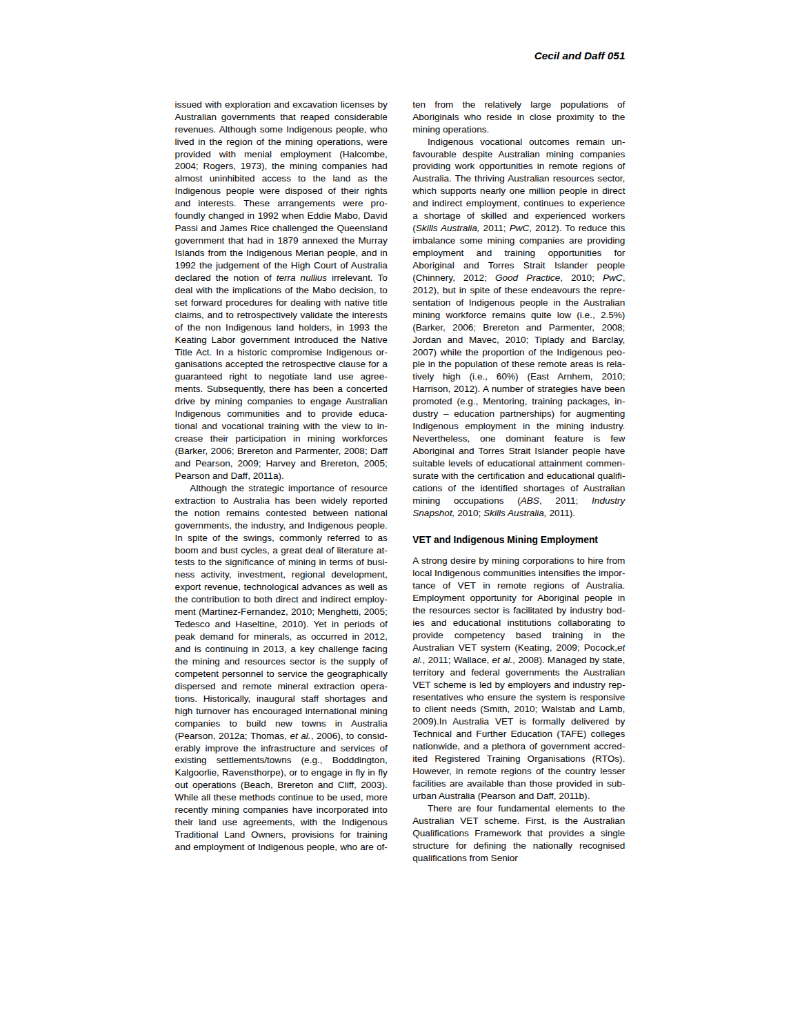Cecil and Daff 051
issued with exploration and excavation licenses by Australian governments that reaped considerable revenues. Although some Indigenous people, who lived in the region of the mining operations, were provided with menial employment (Halcombe, 2004; Rogers, 1973), the mining companies had almost uninhibited access to the land as the Indigenous people were disposed of their rights and interests. These arrangements were profoundly changed in 1992 when Eddie Mabo, David Passi and James Rice challenged the Queensland government that had in 1879 annexed the Murray Islands from the Indigenous Merian people, and in 1992 the judgement of the High Court of Australia declared the notion of terra nullius irrelevant. To deal with the implications of the Mabo decision, to set forward procedures for dealing with native title claims, and to retrospectively validate the interests of the non Indigenous land holders, in 1993 the Keating Labor government introduced the Native Title Act. In a historic compromise Indigenous organisations accepted the retrospective clause for a guaranteed right to negotiate land use agreements. Subsequently, there has been a concerted drive by mining companies to engage Australian Indigenous communities and to provide educational and vocational training with the view to increase their participation in mining workforces (Barker, 2006; Brereton and Parmenter, 2008; Daff and Pearson, 2009; Harvey and Brereton, 2005; Pearson and Daff, 2011a).
Although the strategic importance of resource extraction to Australia has been widely reported the notion remains contested between national governments, the industry, and Indigenous people. In spite of the swings, commonly referred to as boom and bust cycles, a great deal of literature attests to the significance of mining in terms of business activity, investment, regional development, export revenue, technological advances as well as the contribution to both direct and indirect employment (Martinez-Fernandez, 2010; Menghetti, 2005; Tedesco and Haseltine, 2010). Yet in periods of peak demand for minerals, as occurred in 2012, and is continuing in 2013, a key challenge facing the mining and resources sector is the supply of competent personnel to service the geographically dispersed and remote mineral extraction operations. Historically, inaugural staff shortages and high turnover has encouraged international mining companies to build new towns in Australia (Pearson, 2012a; Thomas, et al., 2006), to considerably improve the infrastructure and services of existing settlements/towns (e.g., Bodddington, Kalgoorlie, Ravensthorpe), or to engage in fly in fly out operations (Beach, Brereton and Cliff, 2003). While all these methods continue to be used, more recently mining companies have incorporated into their land use agreements, with the Indigenous Traditional Land Owners, provisions for training and employment of Indigenous people, who are often from the relatively large populations of Aboriginals who reside in close proximity to the mining operations.
Indigenous vocational outcomes remain unfavourable despite Australian mining companies providing work opportunities in remote regions of Australia. The thriving Australian resources sector, which supports nearly one million people in direct and indirect employment, continues to experience a shortage of skilled and experienced workers (Skills Australia, 2011; PwC, 2012). To reduce this imbalance some mining companies are providing employment and training opportunities for Aboriginal and Torres Strait Islander people (Chinnery, 2012; Good Practice, 2010; PwC, 2012), but in spite of these endeavours the representation of Indigenous people in the Australian mining workforce remains quite low (i.e., 2.5%) (Barker, 2006; Brereton and Parmenter, 2008; Jordan and Mavec, 2010; Tiplady and Barclay, 2007) while the proportion of the Indigenous people in the population of these remote areas is relatively high (i.e., 60%) (East Arnhem, 2010; Harrison, 2012). A number of strategies have been promoted (e.g., Mentoring, training packages, industry – education partnerships) for augmenting Indigenous employment in the mining industry. Nevertheless, one dominant feature is few Aboriginal and Torres Strait Islander people have suitable levels of educational attainment commensurate with the certification and educational qualifications of the identified shortages of Australian mining occupations (ABS, 2011; Industry Snapshot, 2010; Skills Australia, 2011).
VET and Indigenous Mining Employment
A strong desire by mining corporations to hire from local Indigenous communities intensifies the importance of VET in remote regions of Australia. Employment opportunity for Aboriginal people in the resources sector is facilitated by industry bodies and educational institutions collaborating to provide competency based training in the Australian VET system (Keating, 2009; Pocock,et al., 2011; Wallace, et al., 2008). Managed by state, territory and federal governments the Australian VET scheme is led by employers and industry representatives who ensure the system is responsive to client needs (Smith, 2010; Walstab and Lamb, 2009).In Australia VET is formally delivered by Technical and Further Education (TAFE) colleges nationwide, and a plethora of government accredited Registered Training Organisations (RTOs). However, in remote regions of the country lesser facilities are available than those provided in suburban Australia (Pearson and Daff, 2011b).
There are four fundamental elements to the Australian VET scheme. First, is the Australian Qualifications Framework that provides a single structure for defining the nationally recognised qualifications from Senior